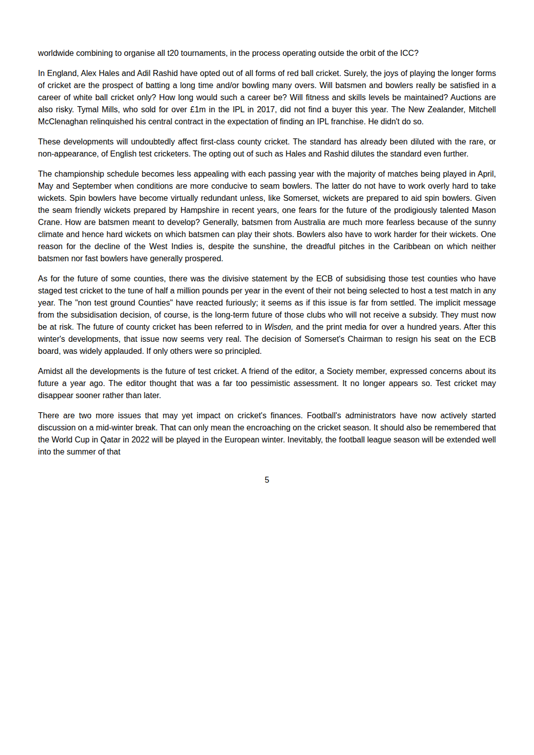worldwide combining to organise all t20 tournaments, in the process operating outside the orbit of the ICC?
In England, Alex Hales and Adil Rashid have opted out of all forms of red ball cricket. Surely, the joys of playing the longer forms of cricket are the prospect of batting a long time and/or bowling many overs. Will batsmen and bowlers really be satisfied in a career of white ball cricket only? How long would such a career be? Will fitness and skills levels be maintained? Auctions are also risky. Tymal Mills, who sold for over £1m in the IPL in 2017, did not find a buyer this year. The New Zealander, Mitchell McClenaghan relinquished his central contract in the expectation of finding an IPL franchise. He didn't do so.
These developments will undoubtedly affect first-class county cricket. The standard has already been diluted with the rare, or non-appearance, of English test cricketers. The opting out of such as Hales and Rashid dilutes the standard even further.
The championship schedule becomes less appealing with each passing year with the majority of matches being played in April, May and September when conditions are more conducive to seam bowlers. The latter do not have to work overly hard to take wickets. Spin bowlers have become virtually redundant unless, like Somerset, wickets are prepared to aid spin bowlers. Given the seam friendly wickets prepared by Hampshire in recent years, one fears for the future of the prodigiously talented Mason Crane. How are batsmen meant to develop? Generally, batsmen from Australia are much more fearless because of the sunny climate and hence hard wickets on which batsmen can play their shots. Bowlers also have to work harder for their wickets. One reason for the decline of the West Indies is, despite the sunshine, the dreadful pitches in the Caribbean on which neither batsmen nor fast bowlers have generally prospered.
As for the future of some counties, there was the divisive statement by the ECB of subsidising those test counties who have staged test cricket to the tune of half a million pounds per year in the event of their not being selected to host a test match in any year. The "non test ground Counties" have reacted furiously; it seems as if this issue is far from settled. The implicit message from the subsidisation decision, of course, is the long-term future of those clubs who will not receive a subsidy. They must now be at risk. The future of county cricket has been referred to in Wisden, and the print media for over a hundred years. After this winter's developments, that issue now seems very real. The decision of Somerset's Chairman to resign his seat on the ECB board, was widely applauded. If only others were so principled.
Amidst all the developments is the future of test cricket. A friend of the editor, a Society member, expressed concerns about its future a year ago. The editor thought that was a far too pessimistic assessment. It no longer appears so. Test cricket may disappear sooner rather than later.
There are two more issues that may yet impact on cricket's finances. Football's administrators have now actively started discussion on a mid-winter break. That can only mean the encroaching on the cricket season. It should also be remembered that the World Cup in Qatar in 2022 will be played in the European winter. Inevitably, the football league season will be extended well into the summer of that
5